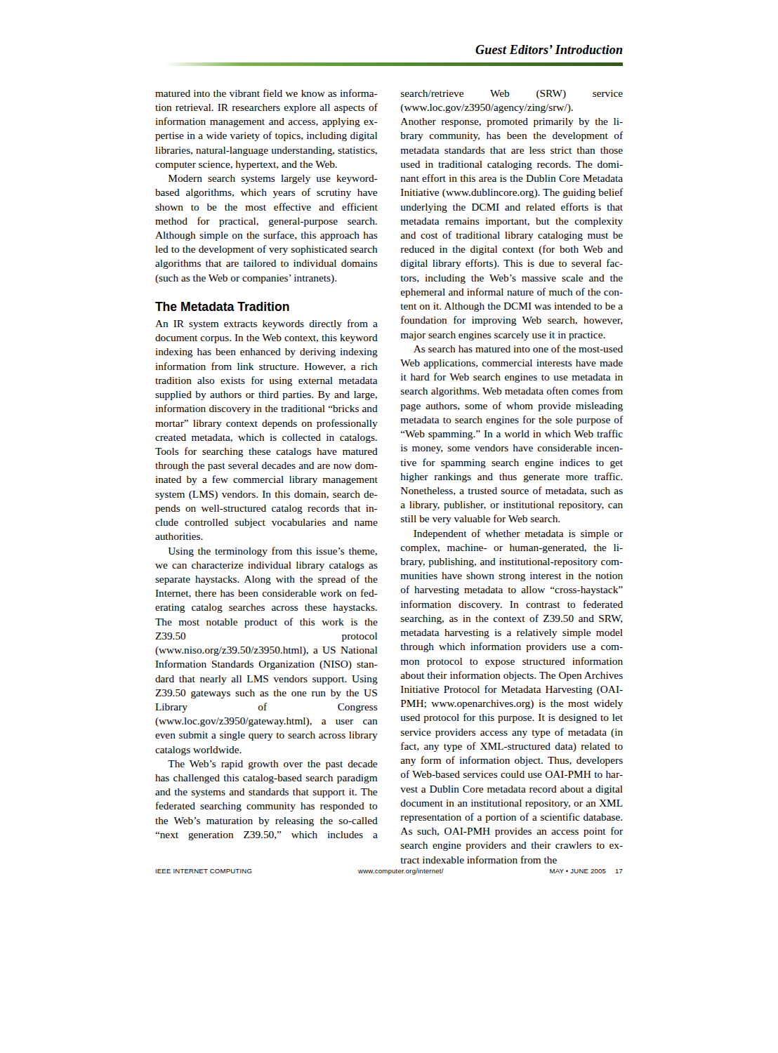Guest Editors’ Introduction
matured into the vibrant field we know as information retrieval. IR researchers explore all aspects of information management and access, applying expertise in a wide variety of topics, including digital libraries, natural-language understanding, statistics, computer science, hypertext, and the Web.
Modern search systems largely use keyword-based algorithms, which years of scrutiny have shown to be the most effective and efficient method for practical, general-purpose search. Although simple on the surface, this approach has led to the development of very sophisticated search algorithms that are tailored to individual domains (such as the Web or companies’ intranets).
The Metadata Tradition
An IR system extracts keywords directly from a document corpus. In the Web context, this keyword indexing has been enhanced by deriving indexing information from link structure. However, a rich tradition also exists for using external metadata supplied by authors or third parties. By and large, information discovery in the traditional “bricks and mortar” library context depends on professionally created metadata, which is collected in catalogs. Tools for searching these catalogs have matured through the past several decades and are now dominated by a few commercial library management system (LMS) vendors. In this domain, search depends on well-structured catalog records that include controlled subject vocabularies and name authorities.
Using the terminology from this issue’s theme, we can characterize individual library catalogs as separate haystacks. Along with the spread of the Internet, there has been considerable work on federating catalog searches across these haystacks. The most notable product of this work is the Z39.50 protocol (www.niso.org/z39.50/z3950.html), a US National Information Standards Organization (NISO) standard that nearly all LMS vendors support. Using Z39.50 gateways such as the one run by the US Library of Congress (www.loc.gov/z3950/gateway.html), a user can even submit a single query to search across library catalogs worldwide.
The Web’s rapid growth over the past decade has challenged this catalog-based search paradigm and the systems and standards that support it. The federated searching community has responded to the Web’s maturation by releasing the so-called “next generation Z39.50,” which includes a search/retrieve Web (SRW) service (www.loc.gov/z3950/agency/zing/srw/).
Another response, promoted primarily by the library community, has been the development of metadata standards that are less strict than those used in traditional cataloging records. The dominant effort in this area is the Dublin Core Metadata Initiative (www.dublincore.org). The guiding belief underlying the DCMI and related efforts is that metadata remains important, but the complexity and cost of traditional library cataloging must be reduced in the digital context (for both Web and digital library efforts). This is due to several factors, including the Web’s massive scale and the ephemeral and informal nature of much of the content on it. Although the DCMI was intended to be a foundation for improving Web search, however, major search engines scarcely use it in practice.
As search has matured into one of the most-used Web applications, commercial interests have made it hard for Web search engines to use metadata in search algorithms. Web metadata often comes from page authors, some of whom provide misleading metadata to search engines for the sole purpose of “Web spamming.” In a world in which Web traffic is money, some vendors have considerable incentive for spamming search engine indices to get higher rankings and thus generate more traffic. Nonetheless, a trusted source of metadata, such as a library, publisher, or institutional repository, can still be very valuable for Web search.
Independent of whether metadata is simple or complex, machine- or human-generated, the library, publishing, and institutional-repository communities have shown strong interest in the notion of harvesting metadata to allow “cross-haystack” information discovery. In contrast to federated searching, as in the context of Z39.50 and SRW, metadata harvesting is a relatively simple model through which information providers use a common protocol to expose structured information about their information objects. The Open Archives Initiative Protocol for Metadata Harvesting (OAI-PMH; www.openarchives.org) is the most widely used protocol for this purpose. It is designed to let service providers access any type of metadata (in fact, any type of XML-structured data) related to any form of information object. Thus, developers of Web-based services could use OAI-PMH to harvest a Dublin Core metadata record about a digital document in an institutional repository, or an XML representation of a portion of a scientific database. As such, OAI-PMH provides an access point for search engine providers and their crawlers to extract indexable information from the
IEEE INTERNET COMPUTING
www.computer.org/internet/
MAY • JUNE 2005 17